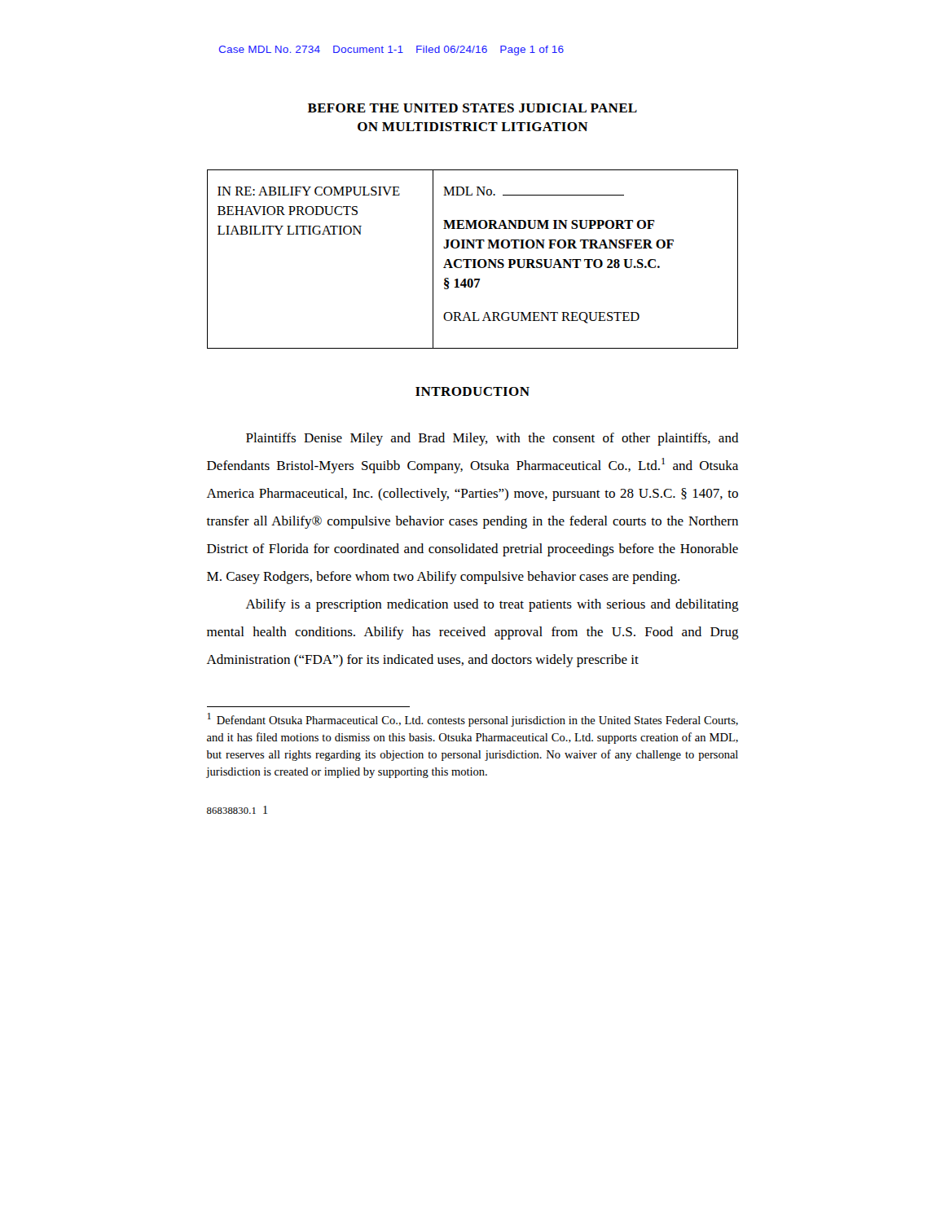Case MDL No. 2734 Document 1-1 Filed 06/24/16 Page 1 of 16
BEFORE THE UNITED STATES JUDICIAL PANEL
ON MULTIDISTRICT LITIGATION
| IN RE: ABILIFY COMPULSIVE BEHAVIOR PRODUCTS LIABILITY LITIGATION | MDL No. MEMORANDUM IN SUPPORT OF JOINT MOTION FOR TRANSFER OF ACTIONS PURSUANT TO 28 U.S.C. § 1407 ORAL ARGUMENT REQUESTED |
INTRODUCTION
Plaintiffs Denise Miley and Brad Miley, with the consent of other plaintiffs, and Defendants Bristol-Myers Squibb Company, Otsuka Pharmaceutical Co., Ltd.1 and Otsuka America Pharmaceutical, Inc. (collectively, “Parties”) move, pursuant to 28 U.S.C. § 1407, to transfer all Abilify® compulsive behavior cases pending in the federal courts to the Northern District of Florida for coordinated and consolidated pretrial proceedings before the Honorable M. Casey Rodgers, before whom two Abilify compulsive behavior cases are pending.
Abilify is a prescription medication used to treat patients with serious and debilitating mental health conditions. Abilify has received approval from the U.S. Food and Drug Administration (“FDA”) for its indicated uses, and doctors widely prescribe it
1 Defendant Otsuka Pharmaceutical Co., Ltd. contests personal jurisdiction in the United States Federal Courts, and it has filed motions to dismiss on this basis. Otsuka Pharmaceutical Co., Ltd. supports creation of an MDL, but reserves all rights regarding its objection to personal jurisdiction. No waiver of any challenge to personal jurisdiction is created or implied by supporting this motion.
86838830.11